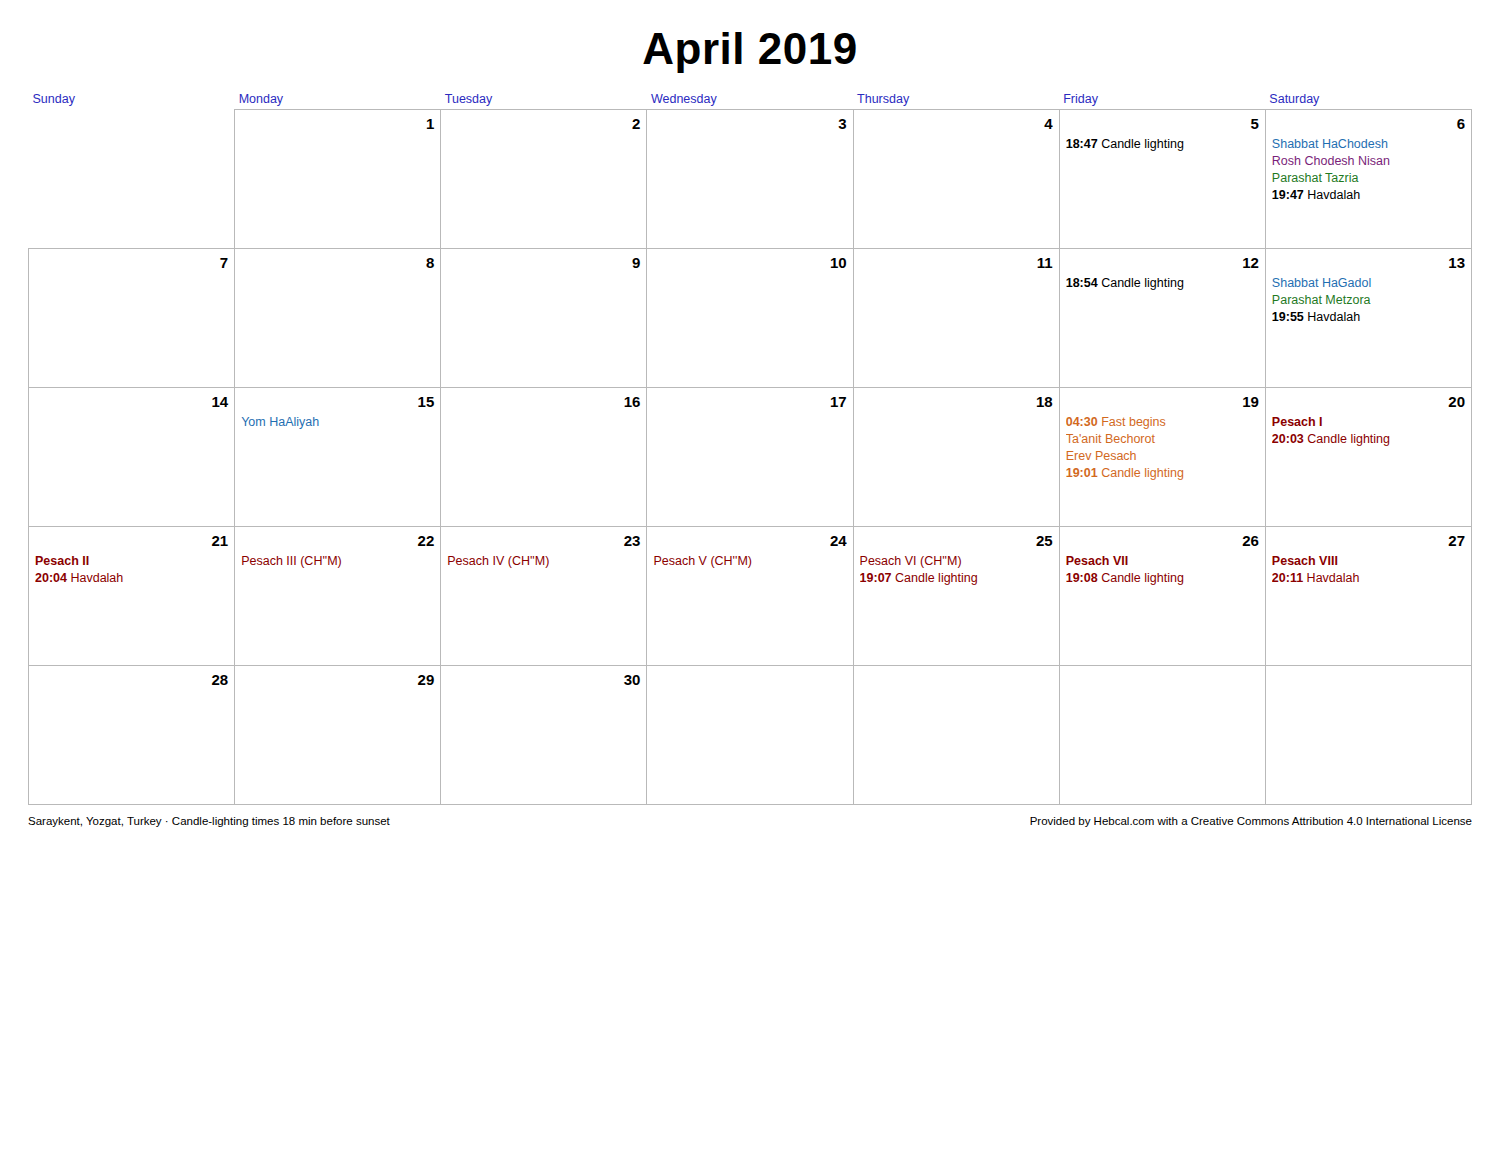April 2019
| Sunday | Monday | Tuesday | Wednesday | Thursday | Friday | Saturday |
| --- | --- | --- | --- | --- | --- | --- |
| | 1 | 2 | 3 | 4 | 5 18:47 Candle lighting | 6 Shabbat HaChodesh Rosh Chodesh Nisan Parashat Tazria 19:47 Havdalah |
| 7 | 8 | 9 | 10 | 11 | 12 18:54 Candle lighting | 13 Shabbat HaGadol Parashat Metzora 19:55 Havdalah |
| 14 | 15 Yom HaAliyah | 16 | 17 | 18 | 19 04:30 Fast begins Ta'anit Bechorot Erev Pesach 19:01 Candle lighting | 20 Pesach I 20:03 Candle lighting |
| 21 Pesach II 20:04 Havdalah | 22 Pesach III (CH''M) | 23 Pesach IV (CH''M) | 24 Pesach V (CH''M) | 25 Pesach VI (CH''M) 19:07 Candle lighting | 26 Pesach VII 19:08 Candle lighting | 27 Pesach VIII 20:11 Havdalah |
| 28 | 29 | 30 | | | | |
Saraykent, Yozgat, Turkey · Candle-lighting times 18 min before sunset
Provided by Hebcal.com with a Creative Commons Attribution 4.0 International License